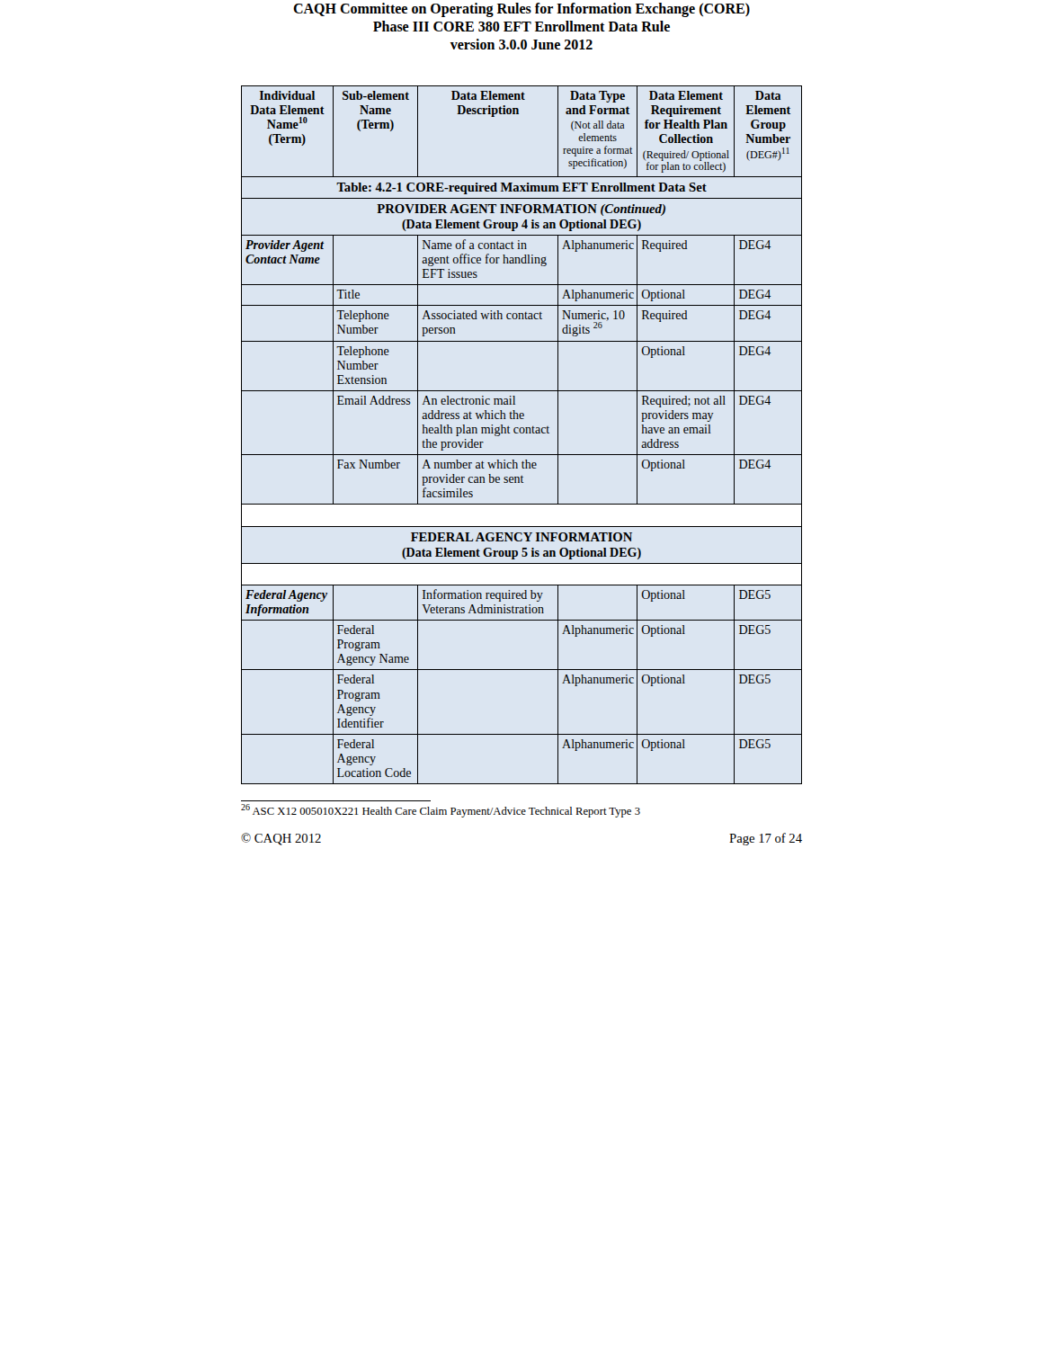CAQH Committee on Operating Rules for Information Exchange (CORE)
Phase III CORE 380 EFT Enrollment Data Rule
version 3.0.0 June 2012
| Table: 4.2-1 CORE-required Maximum EFT Enrollment Data Set |
| Individual Data Element Name 10 (Term) | Sub-element Name (Term) | Data Element Description | Data Type and Format (Not all data elements require a format specification) | Data Element Requirement for Health Plan Collection (Required/ Optional for plan to collect) | Data Element Group Number (DEG#) 11 |
| PROVIDER AGENT INFORMATION (Continued) (Data Element Group 4 is an Optional DEG) |
| Provider Agent Contact Name | | Name of a contact in agent office for handling EFT issues | Alphanumeric | Required | DEG4 |
| | Title | | Alphanumeric | Optional | DEG4 |
| | Telephone Number | Associated with contact person | Numeric, 10 digits 26 | Required | DEG4 |
| | Telephone Number Extension | | | Optional | DEG4 |
| | Email Address | An electronic mail address at which the health plan might contact the provider | | Required; not all providers may have an email address | DEG4 |
| | Fax Number | A number at which the provider can be sent facsimiles | | Optional | DEG4 |
| FEDERAL AGENCY INFORMATION (Data Element Group 5 is an Optional DEG) |
| Federal Agency Information | | Information required by Veterans Administration | | Optional | DEG5 |
| | Federal Program Agency Name | | Alphanumeric | Optional | DEG5 |
| | Federal Program Agency Identifier | | Alphanumeric | Optional | DEG5 |
| | Federal Agency Location Code | | Alphanumeric | Optional | DEG5 |
26 ASC X12 005010X221 Health Care Claim Payment/Advice Technical Report Type 3
© CAQH 2012 Page 17 of 24